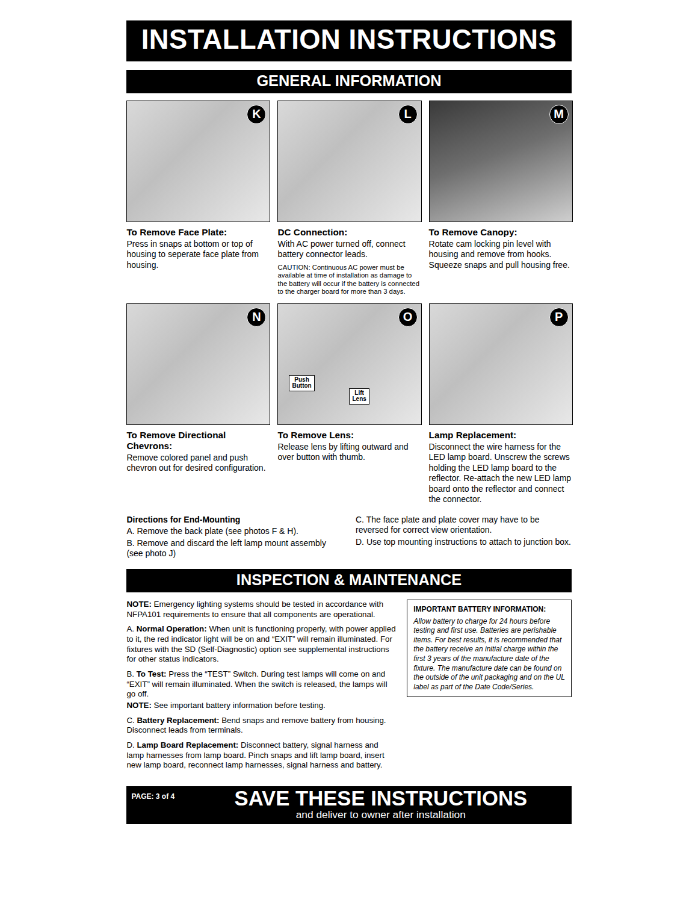INSTALLATION INSTRUCTIONS
GENERAL INFORMATION
K
To Remove Face Plate:
Press in snaps at bottom or top of housing to seperate face plate from housing.
L
DC Connection:
With AC power turned off, connect battery connector leads.
CAUTION: Continuous AC power must be available at time of installation as damage to the battery will occur if the battery is connected to the charger board for more than 3 days.
M
To Remove Canopy:
Rotate cam locking pin level with housing and remove from hooks. Squeeze snaps and pull housing free.
N
To Remove Directional Chevrons:
Remove colored panel and push chevron out for desired configuration.
O
Push
Button
Lift
Lens
To Remove Lens:
Release lens by lifting outward and over button with thumb.
P
Lamp Replacement:
Disconnect the wire harness for the LED lamp board. Unscrew the screws holding the LED lamp board to the reflector. Re-attach the new LED lamp board onto the reflector and connect the connector.
Directions for End-Mounting
A. Remove the back plate (see photos F & H).
B. Remove and discard the left lamp mount assembly (see photo J)
C. The face plate and plate cover may have to be reversed for correct view orientation.
D. Use top mounting instructions to attach to junction box.
INSPECTION & MAINTENANCE
NOTE: Emergency lighting systems should be tested in accordance with NFPA101 requirements to ensure that all components are operational.
A. Normal Operation: When unit is functioning properly, with power applied to it, the red indicator light will be on and “EXIT” will remain illuminated. For fixtures with the SD (Self-Diagnostic) option see supplemental instructions for other status indicators.
B. To Test: Press the “TEST” Switch. During test lamps will come on and “EXIT” will remain illuminated. When the switch is released, the lamps will go off.
NOTE: See important battery information before testing.
C. Battery Replacement: Bend snaps and remove battery from housing. Disconnect leads from terminals.
D. Lamp Board Replacement: Disconnect battery, signal harness and lamp harnesses from lamp board. Pinch snaps and lift lamp board, insert new lamp board, reconnect lamp harnesses, signal harness and battery.
IMPORTANT BATTERY INFORMATION: Allow battery to charge for 24 hours before testing and first use. Batteries are perishable items. For best results, it is recommended that the battery receive an initial charge within the first 3 years of the manufacture date of the fixture. The manufacture date can be found on the outside of the unit packaging and on the UL label as part of the Date Code/Series.
PAGE: 3 of 4
SAVE THESE INSTRUCTIONS and deliver to owner after installation